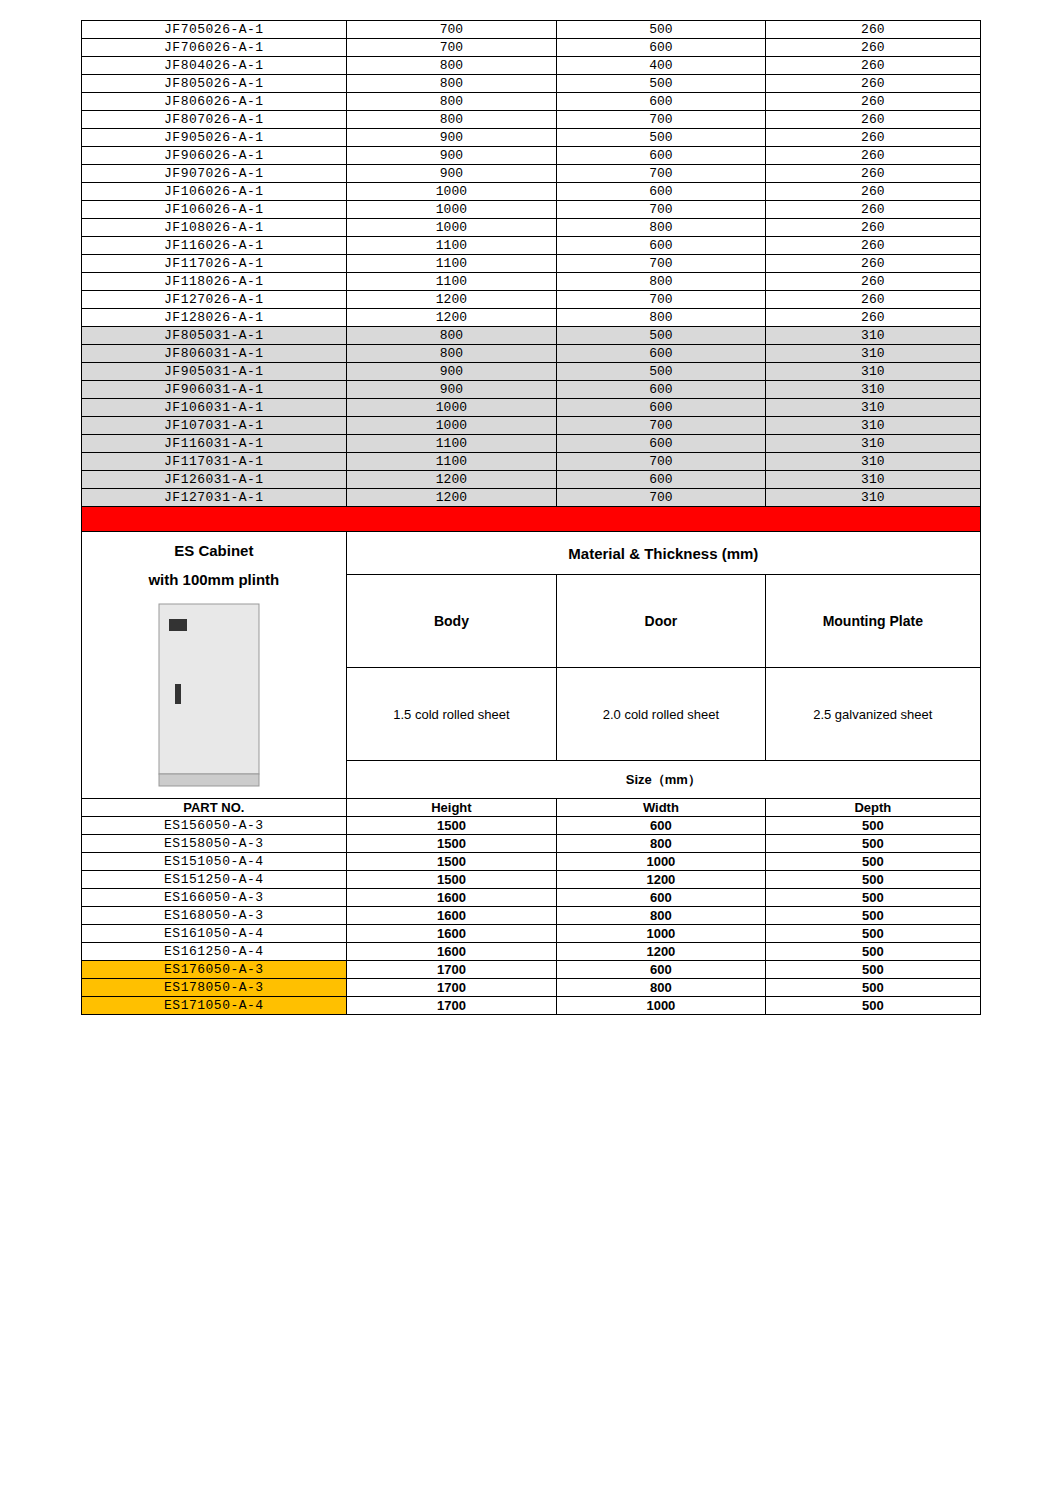| JF705026-A-1 | 700 | 500 | 260 |
| JF706026-A-1 | 700 | 600 | 260 |
| JF804026-A-1 | 800 | 400 | 260 |
| JF805026-A-1 | 800 | 500 | 260 |
| JF806026-A-1 | 800 | 600 | 260 |
| JF807026-A-1 | 800 | 700 | 260 |
| JF905026-A-1 | 900 | 500 | 260 |
| JF906026-A-1 | 900 | 600 | 260 |
| JF907026-A-1 | 900 | 700 | 260 |
| JF106026-A-1 | 1000 | 600 | 260 |
| JF106026-A-1 | 1000 | 700 | 260 |
| JF108026-A-1 | 1000 | 800 | 260 |
| JF116026-A-1 | 1100 | 600 | 260 |
| JF117026-A-1 | 1100 | 700 | 260 |
| JF118026-A-1 | 1100 | 800 | 260 |
| JF127026-A-1 | 1200 | 700 | 260 |
| JF128026-A-1 | 1200 | 800 | 260 |
| JF805031-A-1 | 800 | 500 | 310 |
| JF806031-A-1 | 800 | 600 | 310 |
| JF905031-A-1 | 900 | 500 | 310 |
| JF906031-A-1 | 900 | 600 | 310 |
| JF106031-A-1 | 1000 | 600 | 310 |
| JF107031-A-1 | 1000 | 700 | 310 |
| JF116031-A-1 | 1100 | 600 | 310 |
| JF117031-A-1 | 1100 | 700 | 310 |
| JF126031-A-1 | 1200 | 600 | 310 |
| JF127031-A-1 | 1200 | 700 | 310 |
| ES Cabinet with 100mm plinth | Material & Thickness (mm) |
| Body | Door | Mounting Plate |
| 1.5 cold rolled sheet | 2.0 cold rolled sheet | 2.5 galvanized sheet |
| Size（mm） |
| PART NO. | Height | Width | Depth |
| ES156050-A-3 | 1500 | 600 | 500 |
| ES158050-A-3 | 1500 | 800 | 500 |
| ES151050-A-4 | 1500 | 1000 | 500 |
| ES151250-A-4 | 1500 | 1200 | 500 |
| ES166050-A-3 | 1600 | 600 | 500 |
| ES168050-A-3 | 1600 | 800 | 500 |
| ES161050-A-4 | 1600 | 1000 | 500 |
| ES161250-A-4 | 1600 | 1200 | 500 |
| ES176050-A-3 | 1700 | 600 | 500 |
| ES178050-A-3 | 1700 | 800 | 500 |
| ES171050-A-4 | 1700 | 1000 | 500 |